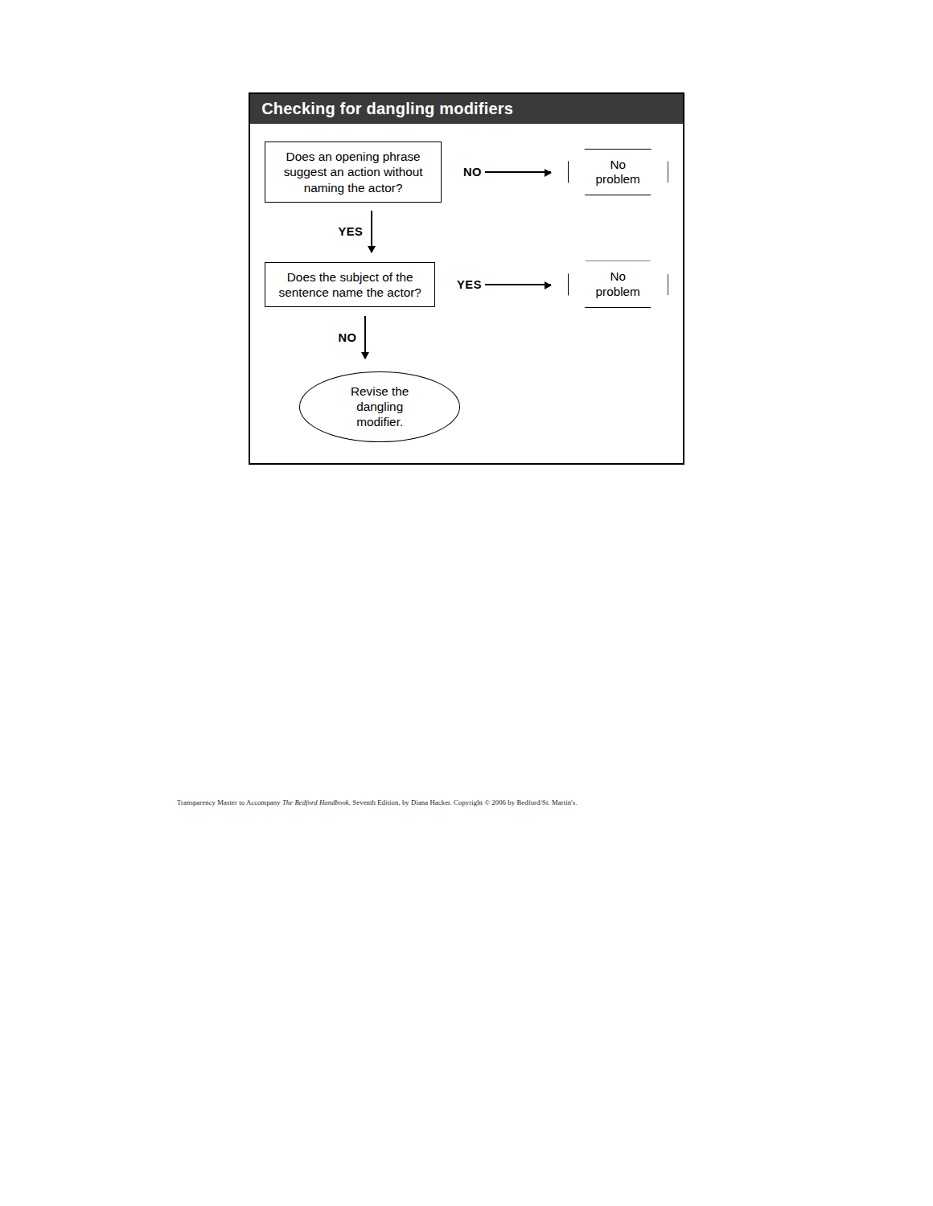Checking for dangling modifiers
Does an opening phrase
suggest an action without
naming the actor?
NO
No
problem
YES
Does the subject of the
sentence name the actor?
YES
No
problem
NO
Revise the
dangling
modifier.
Transparency Master to Accompany The Bedford Handbook, Seventh Edition, by Diana Hacker. Copyright © 2006 by Bedford/St. Martin's.